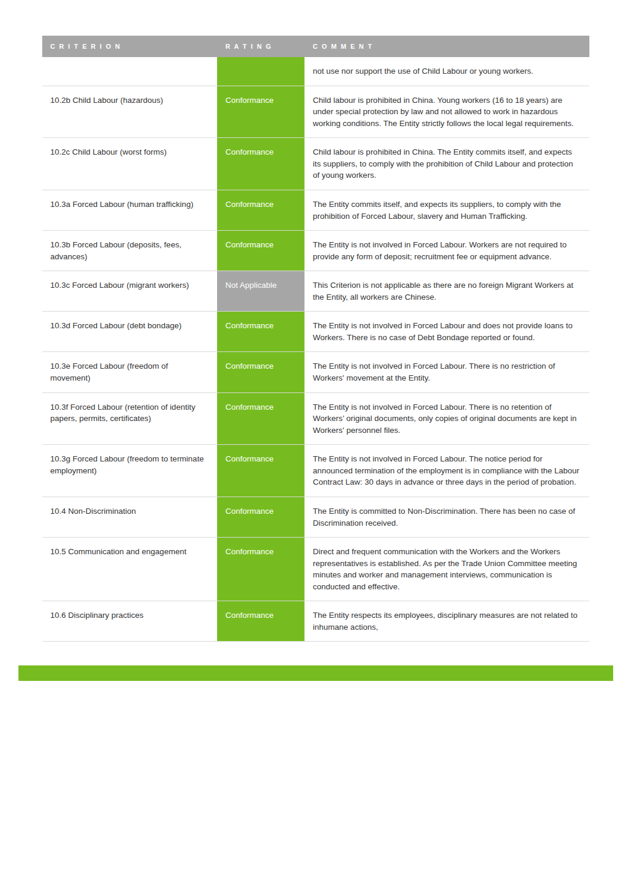| C R I T E R I O N | R A T I N G | C O M M E N T |
| --- | --- | --- |
| | | not use nor support the use of Child Labour or young workers. |
| 10.2b Child Labour (hazardous) | Conformance | Child labour is prohibited in China. Young workers (16 to 18 years) are under special protection by law and not allowed to work in hazardous working conditions. The Entity strictly follows the local legal requirements. |
| 10.2c Child Labour (worst forms) | Conformance | Child labour is prohibited in China. The Entity commits itself, and expects its suppliers, to comply with the prohibition of Child Labour and protection of young workers. |
| 10.3a Forced Labour (human trafficking) | Conformance | The Entity commits itself, and expects its suppliers, to comply with the prohibition of Forced Labour, slavery and Human Trafficking. |
| 10.3b Forced Labour (deposits, fees, advances) | Conformance | The Entity is not involved in Forced Labour. Workers are not required to provide any form of deposit; recruitment fee or equipment advance. |
| 10.3c Forced Labour (migrant workers) | Not Applicable | This Criterion is not applicable as there are no foreign Migrant Workers at the Entity, all workers are Chinese. |
| 10.3d Forced Labour (debt bondage) | Conformance | The Entity is not involved in Forced Labour and does not provide loans to Workers. There is no case of Debt Bondage reported or found. |
| 10.3e Forced Labour (freedom of movement) | Conformance | The Entity is not involved in Forced Labour. There is no restriction of Workers' movement at the Entity. |
| 10.3f Forced Labour (retention of identity papers, permits, certificates) | Conformance | The Entity is not involved in Forced Labour. There is no retention of Workers’ original documents, only copies of original documents are kept in Workers' personnel files. |
| 10.3g Forced Labour (freedom to terminate employment) | Conformance | The Entity is not involved in Forced Labour. The notice period for announced termination of the employment is in compliance with the Labour Contract Law: 30 days in advance or three days in the period of probation. |
| 10.4 Non-Discrimination | Conformance | The Entity is committed to Non-Discrimination. There has been no case of Discrimination received. |
| 10.5 Communication and engagement | Conformance | Direct and frequent communication with the Workers and the Workers representatives is established. As per the Trade Union Committee meeting minutes and worker and management interviews, communication is conducted and effective. |
| 10.6 Disciplinary practices | Conformance | The Entity respects its employees, disciplinary measures are not related to inhumane actions, |